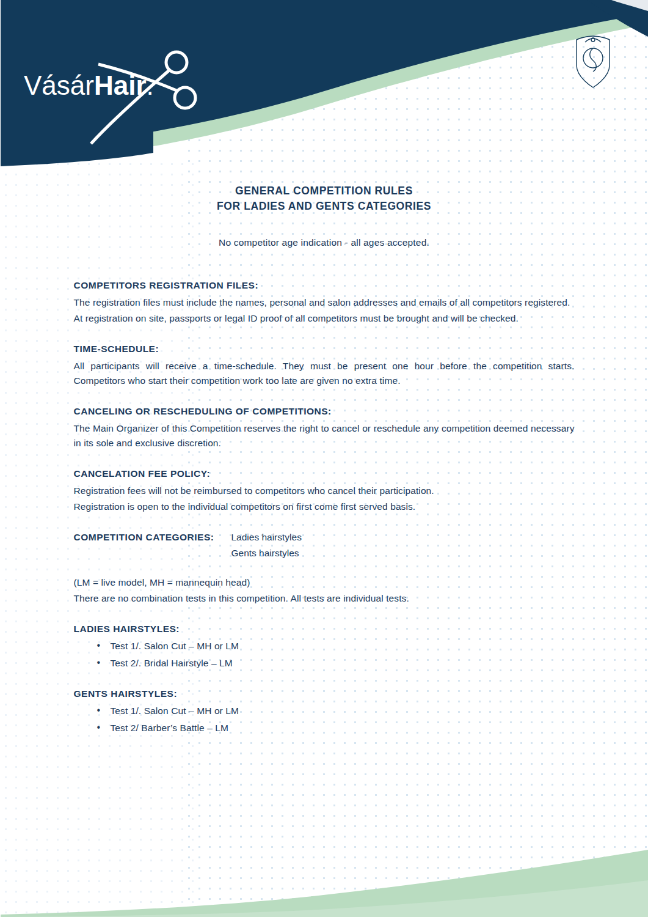VásárHair.
General Competition Rules
for Ladies and Gents Categories
No competitor age indication - all ages accepted.
Competitors Registration Files:
The registration files must include the names, personal and salon addresses and emails of all competitors registered.
At registration on site, passports or legal ID proof of all competitors must be brought and will be checked.
Time-Schedule:
All participants will receive a time-schedule. They must be present one hour before the competition starts. Competitors who start their competition work too late are given no extra time.
Canceling or Rescheduling of Competitions:
The Main Organizer of this Competition reserves the right to cancel or reschedule any competition deemed necessary in its sole and exclusive discretion.
Cancelation Fee Policy:
Registration fees will not be reimbursed to competitors who cancel their participation.
Registration is open to the individual competitors on first come first served basis.
Competition Categories:
Ladies hairstyles
Gents hairstyles
(LM = live model, MH = mannequin head)
There are no combination tests in this competition. All tests are individual tests.
Ladies Hairstyles:
Test 1/. Salon Cut – MH or LM
Test 2/. Bridal Hairstyle – LM
Gents Hairstyles:
Test 1/. Salon Cut – MH or LM
Test 2/ Barber’s Battle – LM